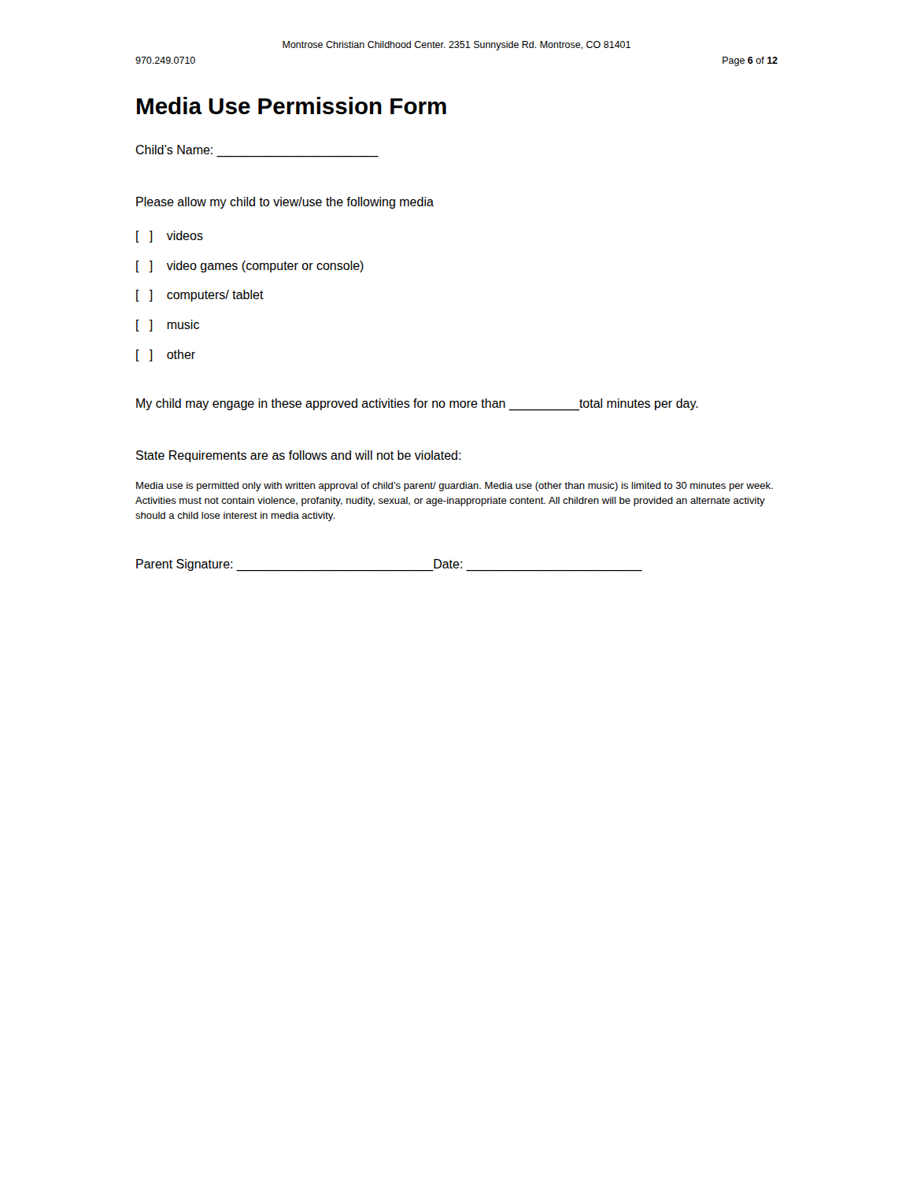Montrose Christian Childhood Center. 2351 Sunnyside Rd. Montrose, CO 81401
970.249.0710 Page 6 of 12
Media Use Permission Form
Child’s Name: _______________________
Please allow my child to view/use the following media
[ ] videos
[ ] video games (computer or console)
[ ] computers/ tablet
[ ] music
[ ] other
My child may engage in these approved activities for no more than __________total minutes per day.
State Requirements are as follows and will not be violated:
Media use is permitted only with written approval of child’s parent/ guardian. Media use (other than music) is limited to 30 minutes per week. Activities must not contain violence, profanity, nudity, sexual, or age-inappropriate content. All children will be provided an alternate activity should a child lose interest in media activity.
Parent Signature: ____________________________Date: _________________________